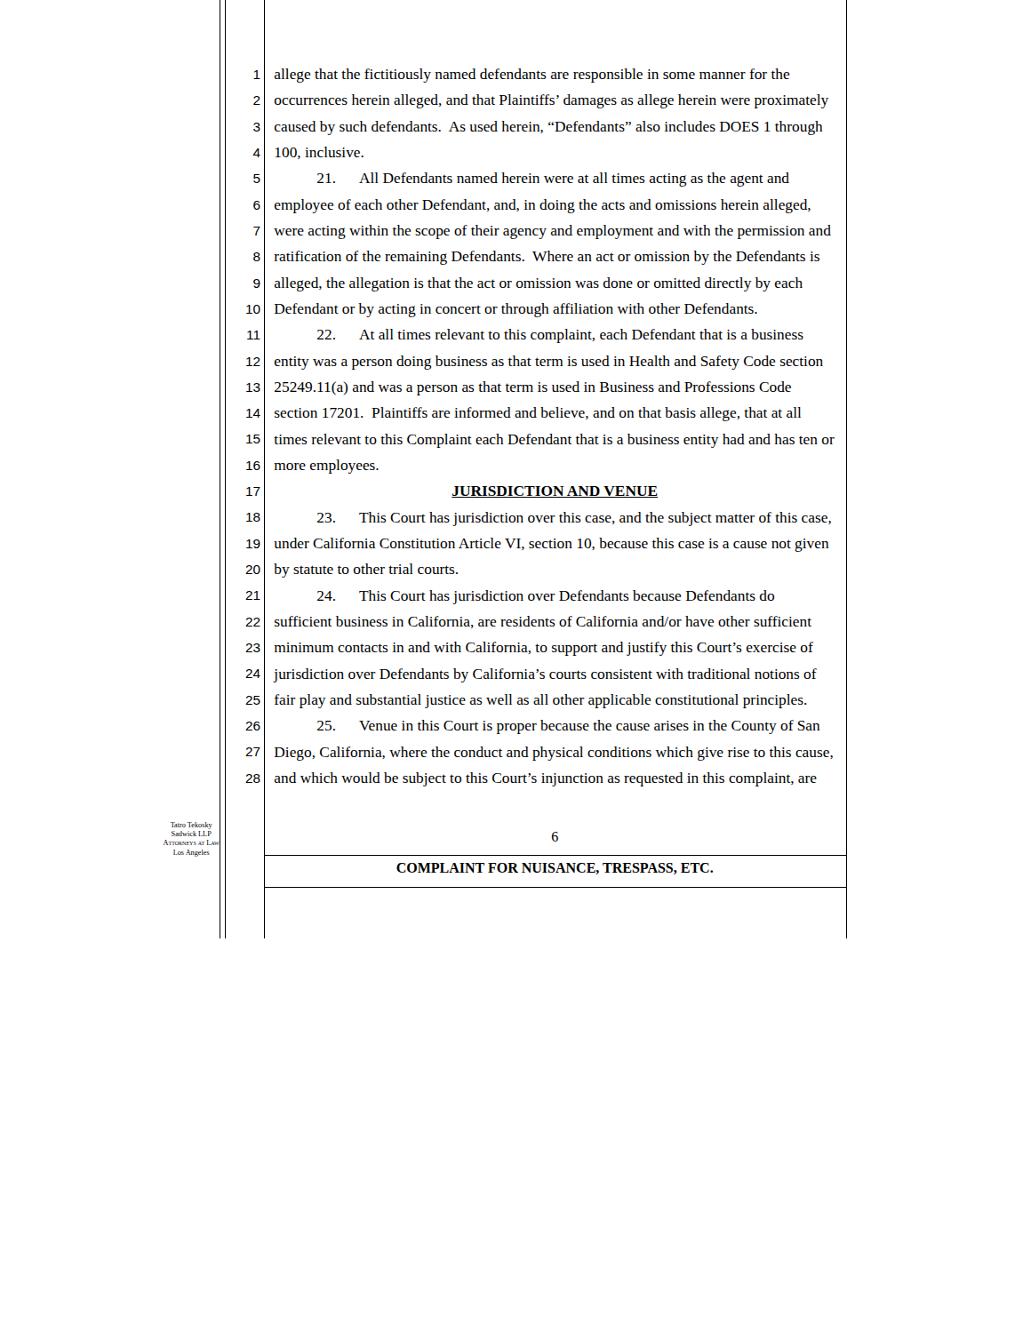1
2
3
4
5
6
7
8
9
10
11
12
13
14
15
16
17
18
19
20
21
22
23
24
25
26
27
28
allege that the fictitiously named defendants are responsible in some manner for the occurrences herein alleged, and that Plaintiffs’ damages as allege herein were proximately caused by such defendants. As used herein, “Defendants” also includes DOES 1 through 100, inclusive.
21. All Defendants named herein were at all times acting as the agent and employee of each other Defendant, and, in doing the acts and omissions herein alleged, were acting within the scope of their agency and employment and with the permission and ratification of the remaining Defendants. Where an act or omission by the Defendants is alleged, the allegation is that the act or omission was done or omitted directly by each Defendant or by acting in concert or through affiliation with other Defendants.
22. At all times relevant to this complaint, each Defendant that is a business entity was a person doing business as that term is used in Health and Safety Code section 25249.11(a) and was a person as that term is used in Business and Professions Code section 17201. Plaintiffs are informed and believe, and on that basis allege, that at all times relevant to this Complaint each Defendant that is a business entity had and has ten or more employees.
JURISDICTION AND VENUE
23. This Court has jurisdiction over this case, and the subject matter of this case, under California Constitution Article VI, section 10, because this case is a cause not given by statute to other trial courts.
24. This Court has jurisdiction over Defendants because Defendants do sufficient business in California, are residents of California and/or have other sufficient minimum contacts in and with California, to support and justify this Court’s exercise of jurisdiction over Defendants by California’s courts consistent with traditional notions of fair play and substantial justice as well as all other applicable constitutional principles.
25. Venue in this Court is proper because the cause arises in the County of San Diego, California, where the conduct and physical conditions which give rise to this cause, and which would be subject to this Court’s injunction as requested in this complaint, are
Tatro Tekosky
Sadwick LLP
Attorneys at Law
Los Angeles
6
COMPLAINT FOR NUISANCE, TRESPASS, ETC.